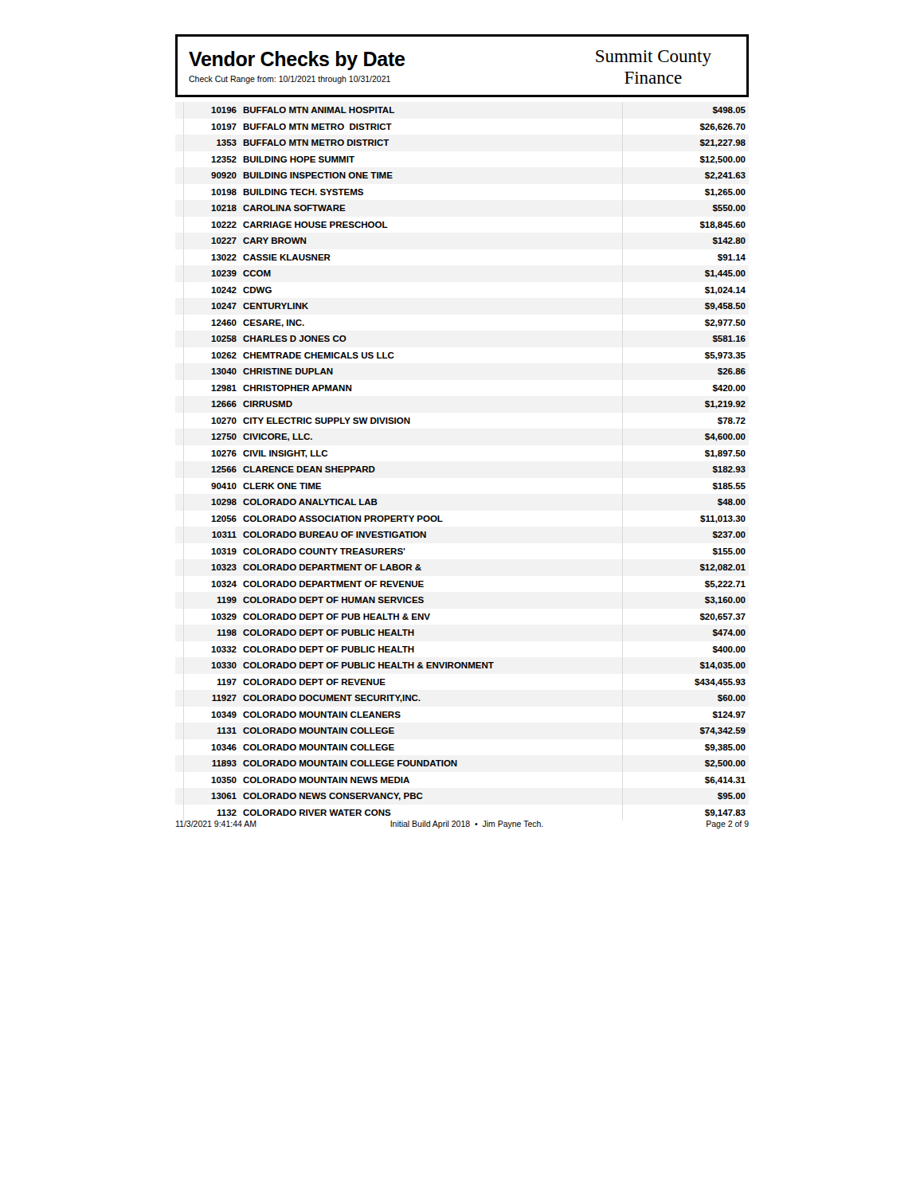Vendor Checks by Date
Check Cut Range from: 10/1/2021 through 10/31/2021
Summit County
Finance
| | 10196 | BUFFALO MTN ANIMAL HOSPITAL | | $498.05 |
| | 10197 | BUFFALO MTN METRO DISTRICT | | $26,626.70 |
| | 1353 | BUFFALO MTN METRO DISTRICT | | $21,227.98 |
| | 12352 | BUILDING HOPE SUMMIT | | $12,500.00 |
| | 90920 | BUILDING INSPECTION ONE TIME | | $2,241.63 |
| | 10198 | BUILDING TECH. SYSTEMS | | $1,265.00 |
| | 10218 | CAROLINA SOFTWARE | | $550.00 |
| | 10222 | CARRIAGE HOUSE PRESCHOOL | | $18,845.60 |
| | 10227 | CARY BROWN | | $142.80 |
| | 13022 | CASSIE KLAUSNER | | $91.14 |
| | 10239 | CCOM | | $1,445.00 |
| | 10242 | CDWG | | $1,024.14 |
| | 10247 | CENTURYLINK | | $9,458.50 |
| | 12460 | CESARE, INC. | | $2,977.50 |
| | 10258 | CHARLES D JONES CO | | $581.16 |
| | 10262 | CHEMTRADE CHEMICALS US LLC | | $5,973.35 |
| | 13040 | CHRISTINE DUPLAN | | $26.86 |
| | 12981 | CHRISTOPHER APMANN | | $420.00 |
| | 12666 | CIRRUSMD | | $1,219.92 |
| | 10270 | CITY ELECTRIC SUPPLY SW DIVISION | | $78.72 |
| | 12750 | CIVICORE, LLC. | | $4,600.00 |
| | 10276 | CIVIL INSIGHT, LLC | | $1,897.50 |
| | 12566 | CLARENCE DEAN SHEPPARD | | $182.93 |
| | 90410 | CLERK ONE TIME | | $185.55 |
| | 10298 | COLORADO ANALYTICAL LAB | | $48.00 |
| | 12056 | COLORADO ASSOCIATION PROPERTY POOL | | $11,013.30 |
| | 10311 | COLORADO BUREAU OF INVESTIGATION | | $237.00 |
| | 10319 | COLORADO COUNTY TREASURERS' | | $155.00 |
| | 10323 | COLORADO DEPARTMENT OF LABOR & | | $12,082.01 |
| | 10324 | COLORADO DEPARTMENT OF REVENUE | | $5,222.71 |
| | 1199 | COLORADO DEPT OF HUMAN SERVICES | | $3,160.00 |
| | 10329 | COLORADO DEPT OF PUB HEALTH & ENV | | $20,657.37 |
| | 1198 | COLORADO DEPT OF PUBLIC HEALTH | | $474.00 |
| | 10332 | COLORADO DEPT OF PUBLIC HEALTH | | $400.00 |
| | 10330 | COLORADO DEPT OF PUBLIC HEALTH & ENVIRONMENT | | $14,035.00 |
| | 1197 | COLORADO DEPT OF REVENUE | | $434,455.93 |
| | 11927 | COLORADO DOCUMENT SECURITY,INC. | | $60.00 |
| | 10349 | COLORADO MOUNTAIN CLEANERS | | $124.97 |
| | 1131 | COLORADO MOUNTAIN COLLEGE | | $74,342.59 |
| | 10346 | COLORADO MOUNTAIN COLLEGE | | $9,385.00 |
| | 11893 | COLORADO MOUNTAIN COLLEGE FOUNDATION | | $2,500.00 |
| | 10350 | COLORADO MOUNTAIN NEWS MEDIA | | $6,414.31 |
| | 13061 | COLORADO NEWS CONSERVANCY, PBC | | $95.00 |
| | 1132 | COLORADO RIVER WATER CONS | | $9,147.83 |
11/3/2021 9:41:44 AM
Initial Build April 2018 • Jim Payne Tech.
Page 2 of 9